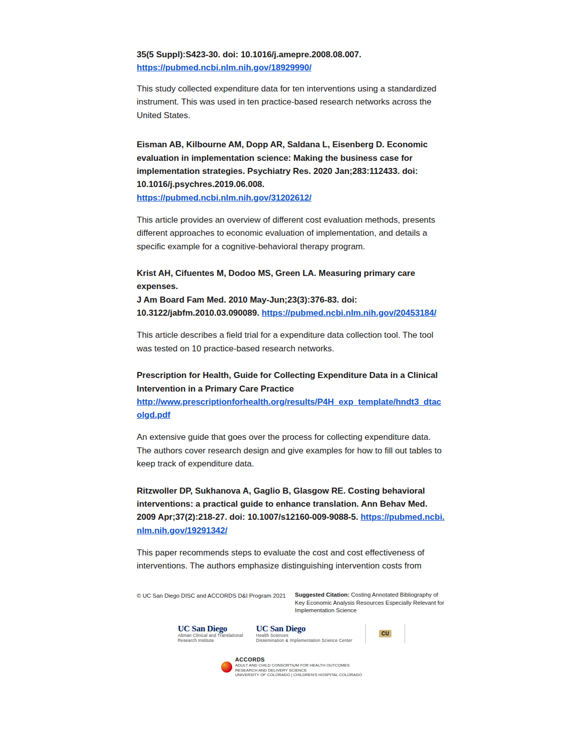35(5 Suppl):S423-30. doi: 10.1016/j.amepre.2008.08.007.
https://pubmed.ncbi.nlm.nih.gov/18929990/
This study collected expenditure data for ten interventions using a standardized instrument. This was used in ten practice-based research networks across the United States.
Eisman AB, Kilbourne AM, Dopp AR, Saldana L, Eisenberg D. Economic evaluation in implementation science: Making the business case for implementation strategies. Psychiatry Res. 2020 Jan;283:112433. doi: 10.1016/j.psychres.2019.06.008.
https://pubmed.ncbi.nlm.nih.gov/31202612/
This article provides an overview of different cost evaluation methods, presents different approaches to economic evaluation of implementation, and details a specific example for a cognitive-behavioral therapy program.
Krist AH, Cifuentes M, Dodoo MS, Green LA. Measuring primary care expenses.
J Am Board Fam Med. 2010 May-Jun;23(3):376-83. doi:
10.3122/jabfm.2010.03.090089. https://pubmed.ncbi.nlm.nih.gov/20453184/
This article describes a field trial for a expenditure data collection tool. The tool was tested on 10 practice-based research networks.
Prescription for Health, Guide for Collecting Expenditure Data in a Clinical Intervention in a Primary Care Practice
http://www.prescriptionforhealth.org/results/P4H_exp_template/hndt3_dtacolgd.pdf
An extensive guide that goes over the process for collecting expenditure data. The authors cover research design and give examples for how to fill out tables to keep track of expenditure data.
Ritzwoller DP, Sukhanova A, Gaglio B, Glasgow RE. Costing behavioral interventions: a practical guide to enhance translation. Ann Behav Med. 2009 Apr;37(2):218-27. doi: 10.1007/s12160-009-9088-5. https://pubmed.ncbi.nlm.nih.gov/19291342/
This paper recommends steps to evaluate the cost and cost effectiveness of interventions. The authors emphasize distinguishing intervention costs from
© UC San Diego DISC and ACCORDS D&I Program 2021
Suggested Citation: Costing Annotated Bibliography of Key Economic Analysis Resources Especially Relevant for Implementation Science
UC San Diego
Altman Clinical and Translational
Research Institute
UC San Diego
Health Sciences
Dissemination & Implementation Science Center
CU
ACCORDS
ADULT AND CHILD CONSORTIUM FOR HEALTH OUTCOMES
RESEARCH AND DELIVERY SCIENCE
UNIVERSITY OF COLORADO | CHILDREN'S HOSPITAL COLORADO